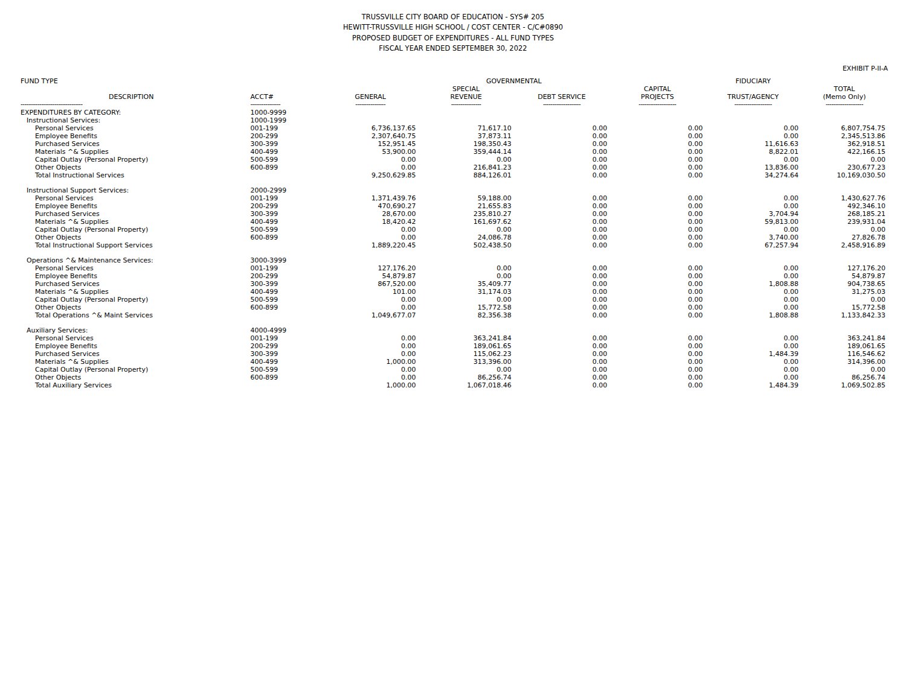TRUSSVILLE CITY BOARD OF EDUCATION - SYS# 205
HEWITT-TRUSSVILLE HIGH SCHOOL / COST CENTER - C/C#0890
PROPOSED BUDGET OF EXPENDITURES - ALL FUND TYPES
FISCAL YEAR ENDED SEPTEMBER 30, 2022
EXHIBIT P-II-A
| FUND TYPE | | GOVERNMENTAL | FIDUCIARY | |
| | | | SPECIAL | | CAPITAL | | TOTAL |
| DESCRIPTION | ACCT# | GENERAL | REVENUE | DEBT SERVICE | PROJECTS | TRUST/AGENCY | (Memo Only) |
| --------------------------------- | ---------------- | ---------------- | ---------------- | -------------------- | -------------------- | -------------------- | -------------------- |
| EXPENDITURES BY CATEGORY: | 1000-9999 | | | | | | |
| Instructional Services: | 1000-1999 | | | | | | |
| Personal Services | 001-199 | 6,736,137.65 | 71,617.10 | 0.00 | 0.00 | 0.00 | 6,807,754.75 |
| Employee Benefits | 200-299 | 2,307,640.75 | 37,873.11 | 0.00 | 0.00 | 0.00 | 2,345,513.86 |
| Purchased Services | 300-399 | 152,951.45 | 198,350.43 | 0.00 | 0.00 | 11,616.63 | 362,918.51 |
| Materials ^& Supplies | 400-499 | 53,900.00 | 359,444.14 | 0.00 | 0.00 | 8,822.01 | 422,166.15 |
| Capital Outlay (Personal Property) | 500-599 | 0.00 | 0.00 | 0.00 | 0.00 | 0.00 | 0.00 |
| Other Objects | 600-899 | 0.00 | 216,841.23 | 0.00 | 0.00 | 13,836.00 | 230,677.23 |
| Total Instructional Services | | 9,250,629.85 | 884,126.01 | 0.00 | 0.00 | 34,274.64 | 10,169,030.50 |
| Instructional Support Services: | 2000-2999 | | | | | | |
| Personal Services | 001-199 | 1,371,439.76 | 59,188.00 | 0.00 | 0.00 | 0.00 | 1,430,627.76 |
| Employee Benefits | 200-299 | 470,690.27 | 21,655.83 | 0.00 | 0.00 | 0.00 | 492,346.10 |
| Purchased Services | 300-399 | 28,670.00 | 235,810.27 | 0.00 | 0.00 | 3,704.94 | 268,185.21 |
| Materials ^& Supplies | 400-499 | 18,420.42 | 161,697.62 | 0.00 | 0.00 | 59,813.00 | 239,931.04 |
| Capital Outlay (Personal Property) | 500-599 | 0.00 | 0.00 | 0.00 | 0.00 | 0.00 | 0.00 |
| Other Objects | 600-899 | 0.00 | 24,086.78 | 0.00 | 0.00 | 3,740.00 | 27,826.78 |
| Total Instructional Support Services | | 1,889,220.45 | 502,438.50 | 0.00 | 0.00 | 67,257.94 | 2,458,916.89 |
| Operations ^& Maintenance Services: | 3000-3999 | | | | | | |
| Personal Services | 001-199 | 127,176.20 | 0.00 | 0.00 | 0.00 | 0.00 | 127,176.20 |
| Employee Benefits | 200-299 | 54,879.87 | 0.00 | 0.00 | 0.00 | 0.00 | 54,879.87 |
| Purchased Services | 300-399 | 867,520.00 | 35,409.77 | 0.00 | 0.00 | 1,808.88 | 904,738.65 |
| Materials ^& Supplies | 400-499 | 101.00 | 31,174.03 | 0.00 | 0.00 | 0.00 | 31,275.03 |
| Capital Outlay (Personal Property) | 500-599 | 0.00 | 0.00 | 0.00 | 0.00 | 0.00 | 0.00 |
| Other Objects | 600-899 | 0.00 | 15,772.58 | 0.00 | 0.00 | 0.00 | 15,772.58 |
| Total Operations ^& Maint Services | | 1,049,677.07 | 82,356.38 | 0.00 | 0.00 | 1,808.88 | 1,133,842.33 |
| Auxiliary Services: | 4000-4999 | | | | | | |
| Personal Services | 001-199 | 0.00 | 363,241.84 | 0.00 | 0.00 | 0.00 | 363,241.84 |
| Employee Benefits | 200-299 | 0.00 | 189,061.65 | 0.00 | 0.00 | 0.00 | 189,061.65 |
| Purchased Services | 300-399 | 0.00 | 115,062.23 | 0.00 | 0.00 | 1,484.39 | 116,546.62 |
| Materials ^& Supplies | 400-499 | 1,000.00 | 313,396.00 | 0.00 | 0.00 | 0.00 | 314,396.00 |
| Capital Outlay (Personal Property) | 500-599 | 0.00 | 0.00 | 0.00 | 0.00 | 0.00 | 0.00 |
| Other Objects | 600-899 | 0.00 | 86,256.74 | 0.00 | 0.00 | 0.00 | 86,256.74 |
| Total Auxiliary Services | | 1,000.00 | 1,067,018.46 | 0.00 | 0.00 | 1,484.39 | 1,069,502.85 |